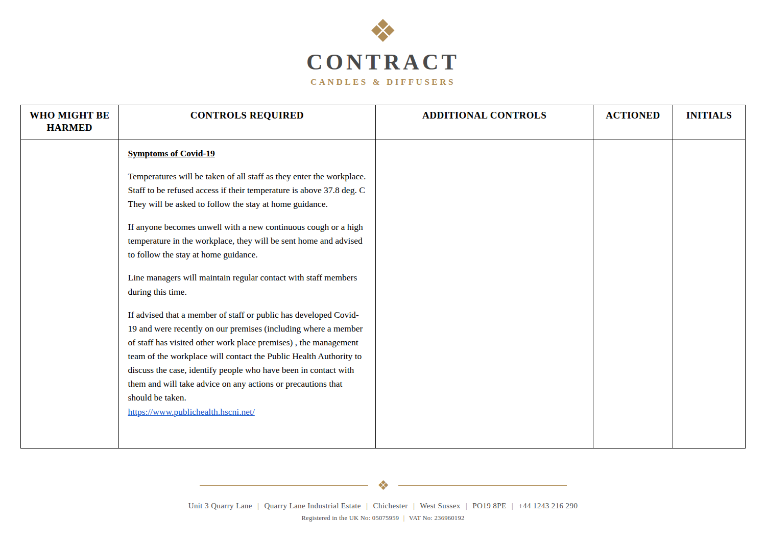❖
CONTRACT
CANDLES & DIFFUSERS
| WHO MIGHT BE HARMED | CONTROLS REQUIRED | ADDITIONAL CONTROLS | ACTIONED | INITIALS |
| --- | --- | --- | --- | --- |
| | Symptoms of Covid-19 Temperatures will be taken of all staff as they enter the workplace. Staff to be refused access if their temperature is above 37.8 deg. C They will be asked to follow the stay at home guidance. If anyone becomes unwell with a new continuous cough or a high temperature in the workplace, they will be sent home and advised to follow the stay at home guidance. Line managers will maintain regular contact with staff members during this time. If advised that a member of staff or public has developed Covid-19 and were recently on our premises (including where a member of staff has visited other work place premises) , the management team of the workplace will contact the Public Health Authority to discuss the case, identify people who have been in contact with them and will take advice on any actions or precautions that should be taken. https://www.publichealth.hscni.net/ | | | |
❖
Unit 3 Quarry Lane | Quarry Lane Industrial Estate | Chichester | West Sussex | PO19 8PE | +44 1243 216 290
Registered in the UK No: 05075959 | VAT No: 236960192